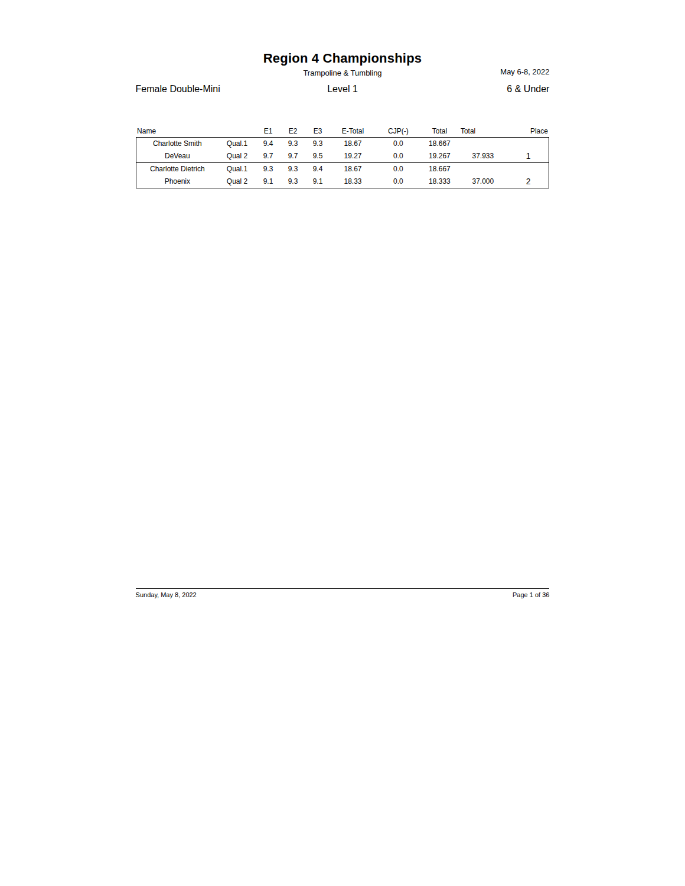Region 4 Championships
Trampoline & Tumbling
May 6-8, 2022
Female Double-Mini
Level 1
6 & Under
| Name | | E1 | E2 | E3 | E-Total | CJP(-) | Total | Total | Place |
| --- | --- | --- | --- | --- | --- | --- | --- | --- | --- |
| Charlotte Smith | Qual.1 | 9.4 | 9.3 | 9.3 | 18.67 | 0.0 | 18.667 | | |
| DeVeau | Qual 2 | 9.7 | 9.7 | 9.5 | 19.27 | 0.0 | 19.267 | 37.933 | 1 |
| Charlotte Dietrich | Qual.1 | 9.3 | 9.3 | 9.4 | 18.67 | 0.0 | 18.667 | | |
| Phoenix | Qual 2 | 9.1 | 9.3 | 9.1 | 18.33 | 0.0 | 18.333 | 37.000 | 2 |
Sunday, May 8, 2022 Page 1 of 36